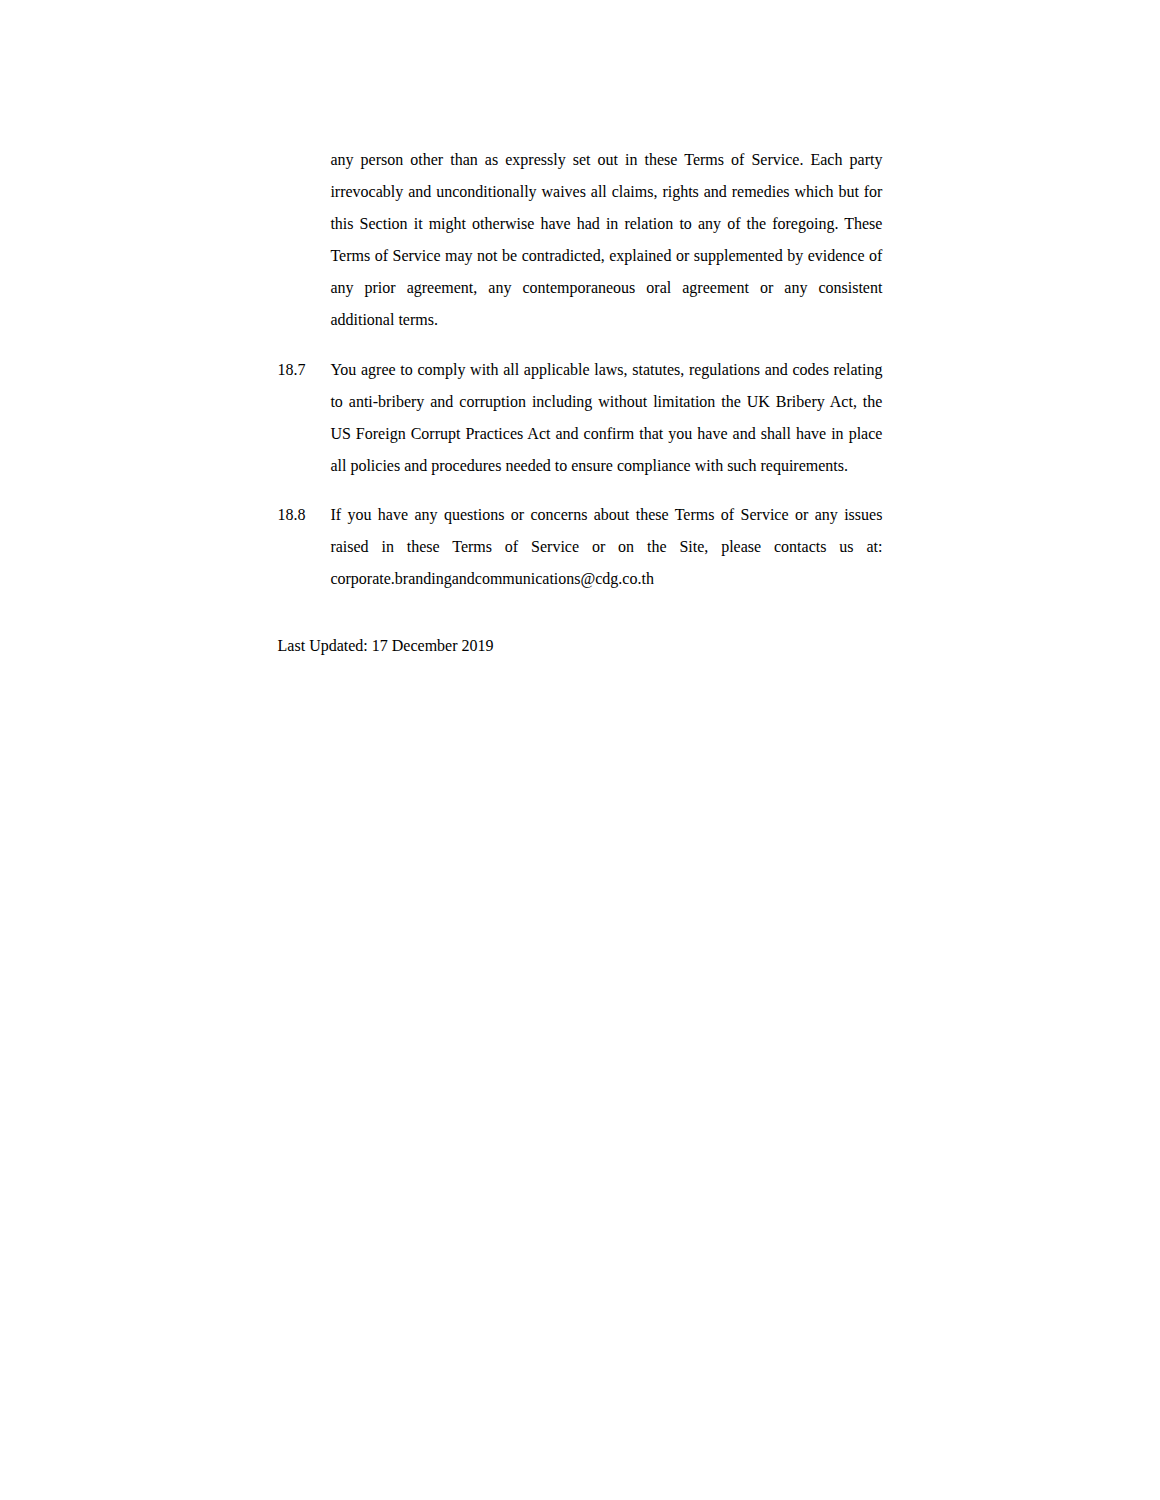any person other than as expressly set out in these Terms of Service. Each party irrevocably and unconditionally waives all claims, rights and remedies which but for this Section it might otherwise have had in relation to any of the foregoing. These Terms of Service may not be contradicted, explained or supplemented by evidence of any prior agreement, any contemporaneous oral agreement or any consistent additional terms.
18.7
You agree to comply with all applicable laws, statutes, regulations and codes relating to anti-bribery and corruption including without limitation the UK Bribery Act, the US Foreign Corrupt Practices Act and confirm that you have and shall have in place all policies and procedures needed to ensure compliance with such requirements.
18.8
If you have any questions or concerns about these Terms of Service or any issues raised in these Terms of Service or on the Site, please contacts us at: corporate.brandingandcommunications@cdg.co.th
Last Updated: 17 December 2019